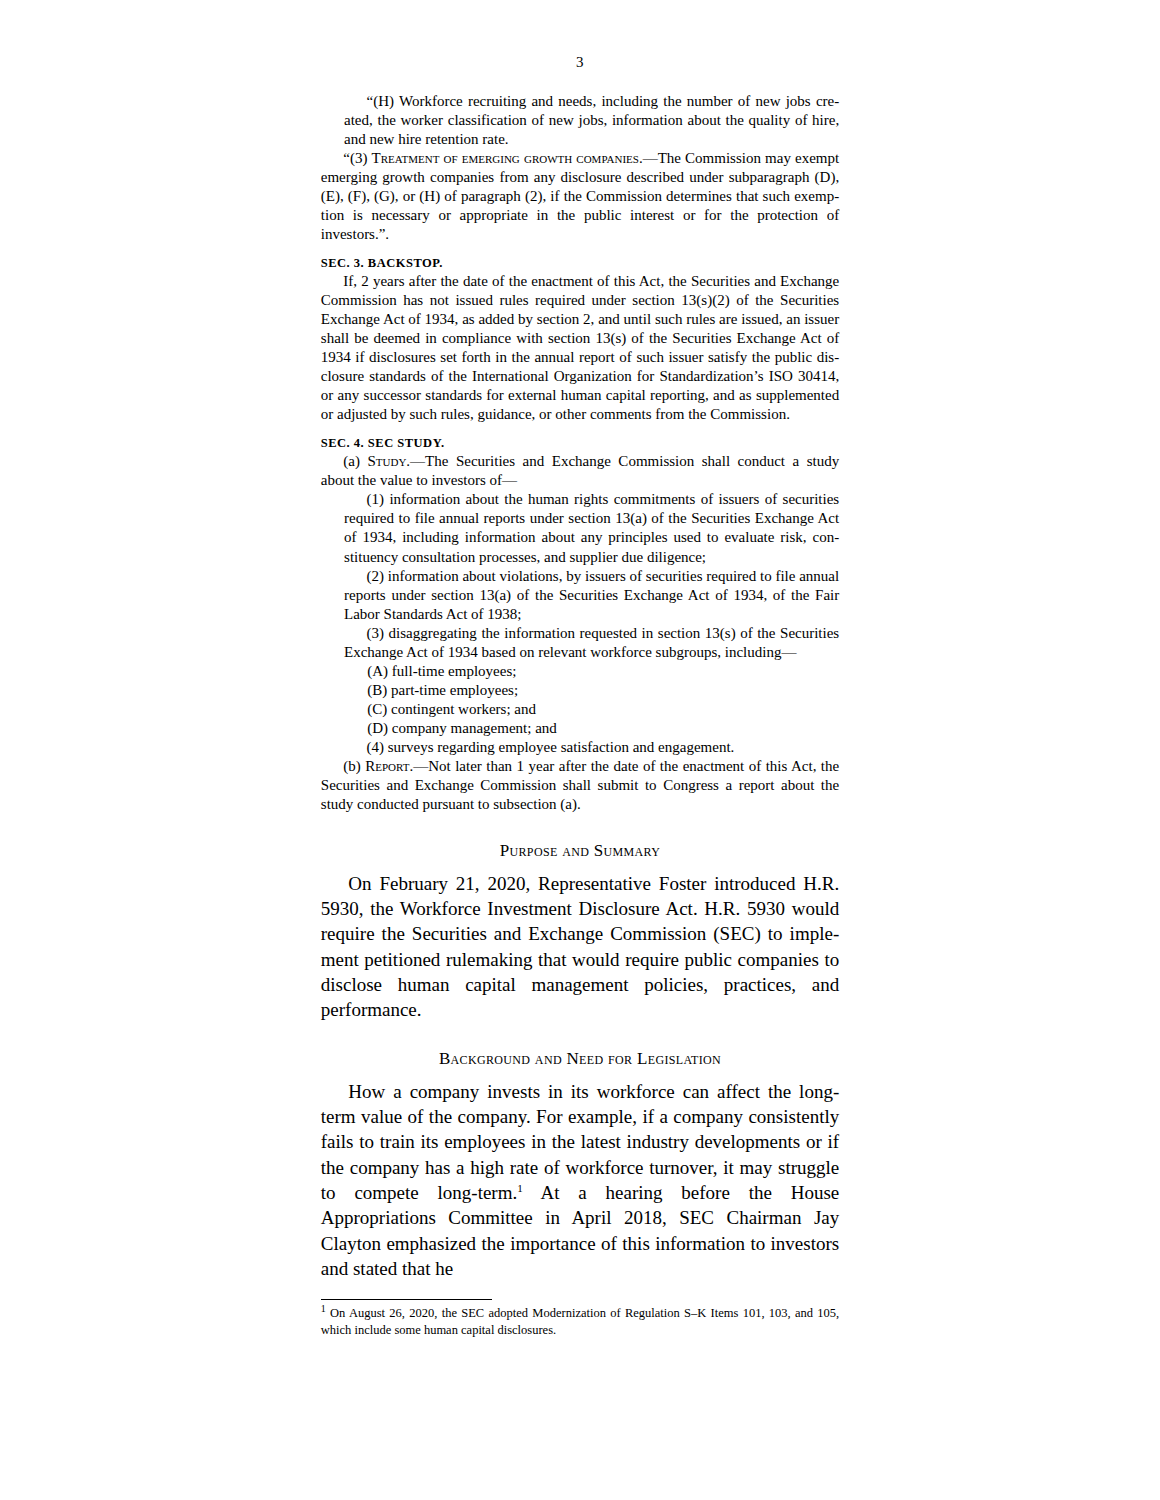3
“(H) Workforce recruiting and needs, including the number of new jobs created, the worker classification of new jobs, information about the quality of hire, and new hire retention rate.
“(3) Treatment of emerging growth companies.—The Commission may exempt emerging growth companies from any disclosure described under subparagraph (D), (E), (F), (G), or (H) of paragraph (2), if the Commission determines that such exemption is necessary or appropriate in the public interest or for the protection of investors.”.
SEC. 3. BACKSTOP.
If, 2 years after the date of the enactment of this Act, the Securities and Exchange Commission has not issued rules required under section 13(s)(2) of the Securities Exchange Act of 1934, as added by section 2, and until such rules are issued, an issuer shall be deemed in compliance with section 13(s) of the Securities Exchange Act of 1934 if disclosures set forth in the annual report of such issuer satisfy the public disclosure standards of the International Organization for Standardization’s ISO 30414, or any successor standards for external human capital reporting, and as supplemented or adjusted by such rules, guidance, or other comments from the Commission.
SEC. 4. SEC STUDY.
(a) Study.—The Securities and Exchange Commission shall conduct a study about the value to investors of—
(1) information about the human rights commitments of issuers of securities required to file annual reports under section 13(a) of the Securities Exchange Act of 1934, including information about any principles used to evaluate risk, constituency consultation processes, and supplier due diligence;
(2) information about violations, by issuers of securities required to file annual reports under section 13(a) of the Securities Exchange Act of 1934, of the Fair Labor Standards Act of 1938;
(3) disaggregating the information requested in section 13(s) of the Securities Exchange Act of 1934 based on relevant workforce subgroups, including—
(A) full-time employees;
(B) part-time employees;
(C) contingent workers; and
(D) company management; and
(4) surveys regarding employee satisfaction and engagement.
(b) Report.—Not later than 1 year after the date of the enactment of this Act, the Securities and Exchange Commission shall submit to Congress a report about the study conducted pursuant to subsection (a).
Purpose and Summary
On February 21, 2020, Representative Foster introduced H.R. 5930, the Workforce Investment Disclosure Act. H.R. 5930 would require the Securities and Exchange Commission (SEC) to implement petitioned rulemaking that would require public companies to disclose human capital management policies, practices, and performance.
Background and Need for Legislation
How a company invests in its workforce can affect the long-term value of the company. For example, if a company consistently fails to train its employees in the latest industry developments or if the company has a high rate of workforce turnover, it may struggle to compete long-term.1 At a hearing before the House Appropriations Committee in April 2018, SEC Chairman Jay Clayton emphasized the importance of this information to investors and stated that he
1 On August 26, 2020, the SEC adopted Modernization of Regulation S–K Items 101, 103, and 105, which include some human capital disclosures.